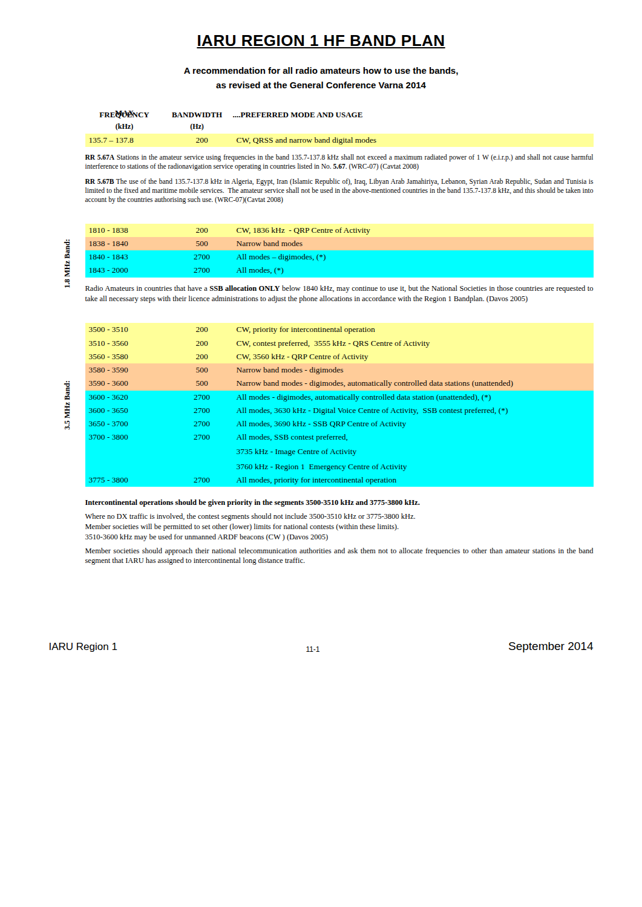IARU REGION 1 HF BAND PLAN
A recommendation for all radio amateurs how to use the bands,
as revised at the General Conference Varna 2014
MAX
FREQUENCY
BANDWIDTH
....PREFERRED MODE AND USAGE
(kHz)
(Hz)
| 135.7 – 137.8 | 200 | CW, QRSS and narrow band digital modes |
RR 5.67A Stations in the amateur service using frequencies in the band 135.7-137.8 kHz shall not exceed a maximum radiated power of 1 W (e.i.r.p.) and shall not cause harmful interference to stations of the radionavigation service operating in countries listed in No. 5.67. (WRC-07) (Cavtat 2008)
RR 5.67B The use of the band 135.7-137.8 kHz in Algeria, Egypt, Iran (Islamic Republic of), Iraq, Libyan Arab Jamahiriya, Lebanon, Syrian Arab Republic, Sudan and Tunisia is limited to the fixed and maritime mobile services. The amateur service shall not be used in the above-mentioned countries in the band 135.7-137.8 kHz, and this should be taken into account by the countries authorising such use. (WRC-07)(Cavtat 2008)
1.8 MHz Band:
| 1810 - 1838 | 200 | CW, 1836 kHz - QRP Centre of Activity |
| 1838 - 1840 | 500 | Narrow band modes |
| 1840 - 1843 | 2700 | All modes – digimodes, (*) |
| 1843 - 2000 | 2700 | All modes, (*) |
Radio Amateurs in countries that have a SSB allocation ONLY below 1840 kHz, may continue to use it, but the National Societies in those countries are requested to take all necessary steps with their licence administrations to adjust the phone allocations in accordance with the Region 1 Bandplan. (Davos 2005)
3.5 MHz Band:
| 3500 - 3510 | 200 | CW, priority for intercontinental operation |
| 3510 - 3560 | 200 | CW, contest preferred, 3555 kHz - QRS Centre of Activity |
| 3560 - 3580 | 200 | CW, 3560 kHz - QRP Centre of Activity |
| 3580 - 3590 | 500 | Narrow band modes - digimodes |
| 3590 - 3600 | 500 | Narrow band modes - digimodes, automatically controlled data stations (unattended) |
| 3600 - 3620 | 2700 | All modes - digimodes, automatically controlled data station (unattended), (*) |
| 3600 - 3650 | 2700 | All modes, 3630 kHz - Digital Voice Centre of Activity, SSB contest preferred, (*) |
| 3650 - 3700 | 2700 | All modes, 3690 kHz - SSB QRP Centre of Activity |
| 3700 - 3800 | 2700 | All modes, SSB contest preferred, 3735 kHz - Image Centre of Activity 3760 kHz - Region 1 Emergency Centre of Activity |
| 3775 - 3800 | 2700 | All modes, priority for intercontinental operation |
Intercontinental operations should be given priority in the segments 3500-3510 kHz and 3775-3800 kHz.
Where no DX traffic is involved, the contest segments should not include 3500-3510 kHz or 3775-3800 kHz.
Member societies will be permitted to set other (lower) limits for national contests (within these limits).
3510-3600 kHz may be used for unmanned ARDF beacons (CW ) (Davos 2005)
Member societies should approach their national telecommunication authorities and ask them not to allocate frequencies to other than amateur stations in the band segment that IARU has assigned to intercontinental long distance traffic.
IARU Region 1
11-1
September 2014